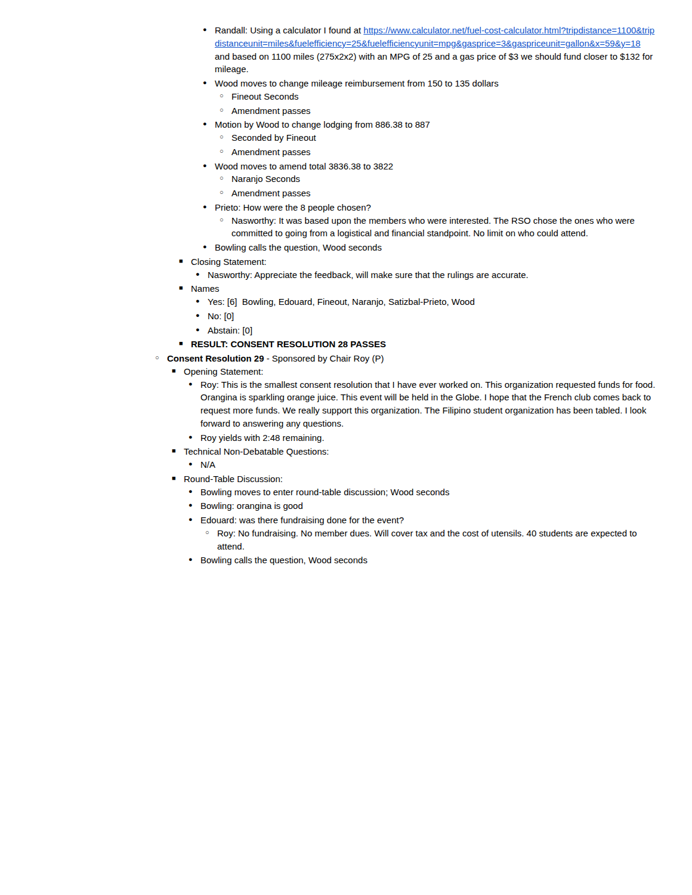Randall: Using a calculator I found at https://www.calculator.net/fuel-cost-calculator.html?tripdistance=1100&tripdistanceunit=miles&fuelefficiency=25&fuelefficiencyunit=mpg&gasprice=3&gaspriceunit=gallon&x=59&y=18 and based on 1100 miles (275x2x2) with an MPG of 25 and a gas price of $3 we should fund closer to $132 for mileage.
Wood moves to change mileage reimbursement from 150 to 135 dollars
Fineout Seconds
Amendment passes
Motion by Wood to change lodging from 886.38 to 887
Seconded by Fineout
Amendment passes
Wood moves to amend total 3836.38 to 3822
Naranjo Seconds
Amendment passes
Prieto: How were the 8 people chosen?
Nasworthy: It was based upon the members who were interested. The RSO chose the ones who were committed to going from a logistical and financial standpoint. No limit on who could attend.
Bowling calls the question, Wood seconds
Closing Statement:
Nasworthy: Appreciate the feedback, will make sure that the rulings are accurate.
Names
Yes: [6] Bowling, Edouard, Fineout, Naranjo, Satizbal-Prieto, Wood
No: [0]
Abstain: [0]
RESULT: CONSENT RESOLUTION 28 PASSES
Consent Resolution 29 - Sponsored by Chair Roy (P)
Opening Statement:
Roy: This is the smallest consent resolution that I have ever worked on. This organization requested funds for food. Orangina is sparkling orange juice. This event will be held in the Globe. I hope that the French club comes back to request more funds. We really support this organization. The Filipino student organization has been tabled. I look forward to answering any questions.
Roy yields with 2:48 remaining.
Technical Non-Debatable Questions:
N/A
Round-Table Discussion:
Bowling moves to enter round-table discussion; Wood seconds
Bowling: orangina is good
Edouard: was there fundraising done for the event?
Roy: No fundraising. No member dues. Will cover tax and the cost of utensils. 40 students are expected to attend.
Bowling calls the question, Wood seconds